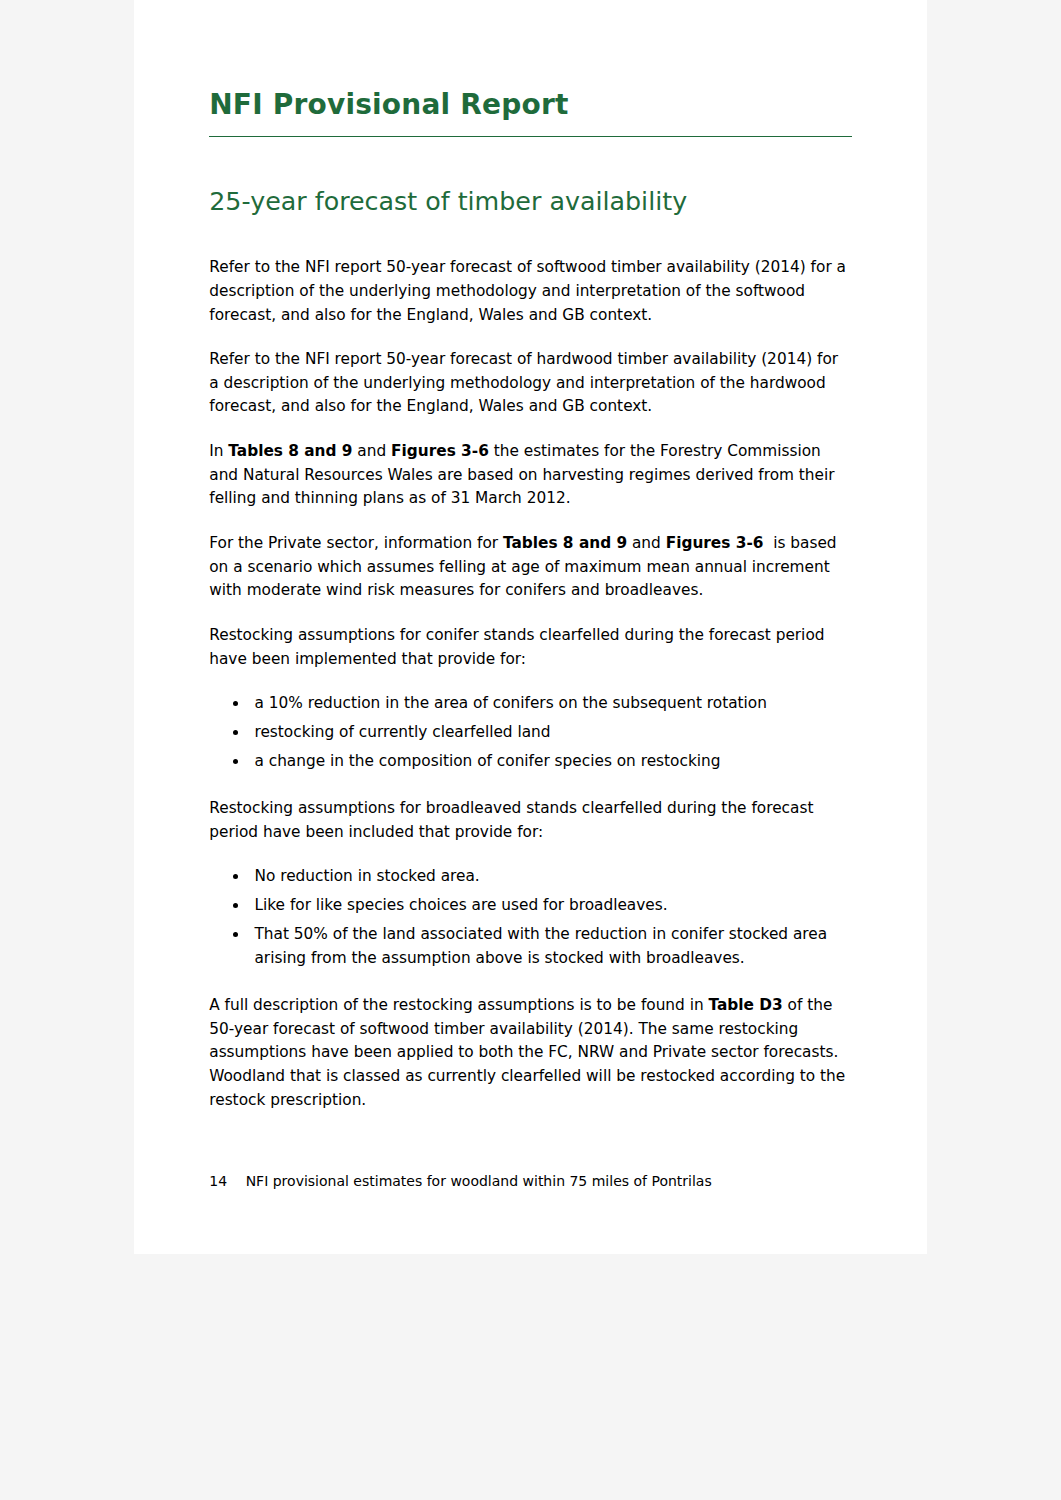NFI Provisional Report
25-year forecast of timber availability
Refer to the NFI report 50-year forecast of softwood timber availability (2014) for a description of the underlying methodology and interpretation of the softwood forecast, and also for the England, Wales and GB context.
Refer to the NFI report 50-year forecast of hardwood timber availability (2014) for a description of the underlying methodology and interpretation of the hardwood forecast, and also for the England, Wales and GB context.
In Tables 8 and 9 and Figures 3-6 the estimates for the Forestry Commission and Natural Resources Wales are based on harvesting regimes derived from their felling and thinning plans as of 31 March 2012.
For the Private sector, information for Tables 8 and 9 and Figures 3-6 is based on a scenario which assumes felling at age of maximum mean annual increment with moderate wind risk measures for conifers and broadleaves.
Restocking assumptions for conifer stands clearfelled during the forecast period have been implemented that provide for:
a 10% reduction in the area of conifers on the subsequent rotation
restocking of currently clearfelled land
a change in the composition of conifer species on restocking
Restocking assumptions for broadleaved stands clearfelled during the forecast period have been included that provide for:
No reduction in stocked area.
Like for like species choices are used for broadleaves.
That 50% of the land associated with the reduction in conifer stocked area arising from the assumption above is stocked with broadleaves.
A full description of the restocking assumptions is to be found in Table D3 of the 50-year forecast of softwood timber availability (2014). The same restocking assumptions have been applied to both the FC, NRW and Private sector forecasts.
Woodland that is classed as currently clearfelled will be restocked according to the restock prescription.
14 NFI provisional estimates for woodland within 75 miles of Pontrilas